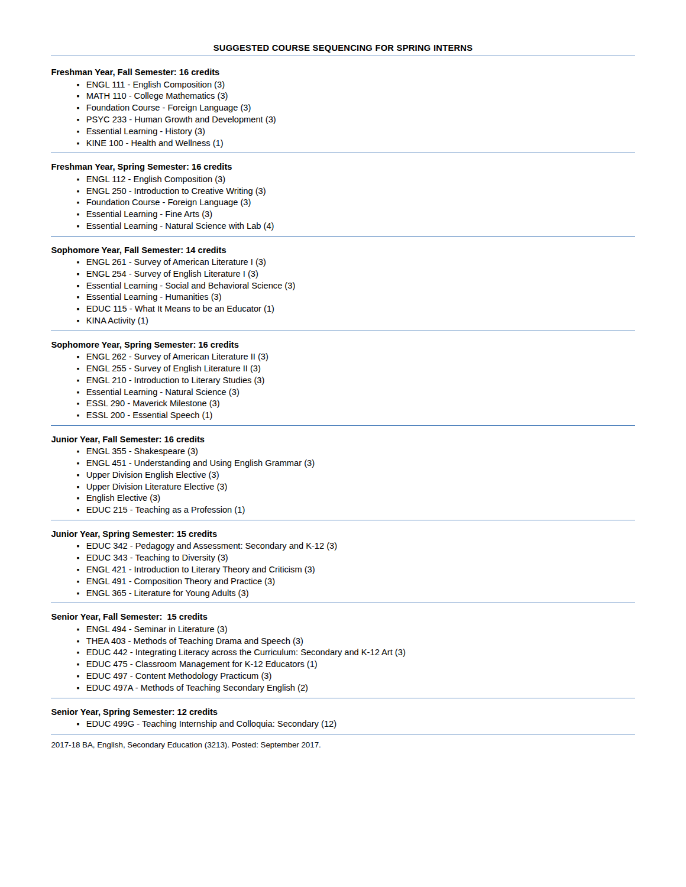SUGGESTED COURSE SEQUENCING FOR SPRING INTERNS
Freshman Year, Fall Semester: 16 credits
ENGL 111 - English Composition (3)
MATH 110 - College Mathematics (3)
Foundation Course - Foreign Language (3)
PSYC 233 - Human Growth and Development (3)
Essential Learning - History (3)
KINE 100 - Health and Wellness (1)
Freshman Year, Spring Semester: 16 credits
ENGL 112 - English Composition (3)
ENGL 250 - Introduction to Creative Writing (3)
Foundation Course - Foreign Language (3)
Essential Learning - Fine Arts (3)
Essential Learning - Natural Science with Lab (4)
Sophomore Year, Fall Semester: 14 credits
ENGL 261 - Survey of American Literature I (3)
ENGL 254 - Survey of English Literature I (3)
Essential Learning - Social and Behavioral Science (3)
Essential Learning - Humanities (3)
EDUC 115 - What It Means to be an Educator (1)
KINA Activity (1)
Sophomore Year, Spring Semester: 16 credits
ENGL 262 - Survey of American Literature II (3)
ENGL 255 - Survey of English Literature II (3)
ENGL 210 - Introduction to Literary Studies (3)
Essential Learning - Natural Science (3)
ESSL 290 - Maverick Milestone (3)
ESSL 200 - Essential Speech (1)
Junior Year, Fall Semester: 16 credits
ENGL 355 - Shakespeare (3)
ENGL 451 - Understanding and Using English Grammar (3)
Upper Division English Elective (3)
Upper Division Literature Elective (3)
English Elective (3)
EDUC 215 - Teaching as a Profession (1)
Junior Year, Spring Semester: 15 credits
EDUC 342 - Pedagogy and Assessment: Secondary and K-12 (3)
EDUC 343 - Teaching to Diversity (3)
ENGL 421 - Introduction to Literary Theory and Criticism (3)
ENGL 491 - Composition Theory and Practice (3)
ENGL 365 - Literature for Young Adults (3)
Senior Year, Fall Semester: 15 credits
ENGL 494 - Seminar in Literature (3)
THEA 403 - Methods of Teaching Drama and Speech (3)
EDUC 442 - Integrating Literacy across the Curriculum: Secondary and K-12 Art (3)
EDUC 475 - Classroom Management for K-12 Educators (1)
EDUC 497 - Content Methodology Practicum (3)
EDUC 497A - Methods of Teaching Secondary English (2)
Senior Year, Spring Semester: 12 credits
EDUC 499G - Teaching Internship and Colloquia: Secondary (12)
2017-18 BA, English, Secondary Education (3213). Posted: September 2017.